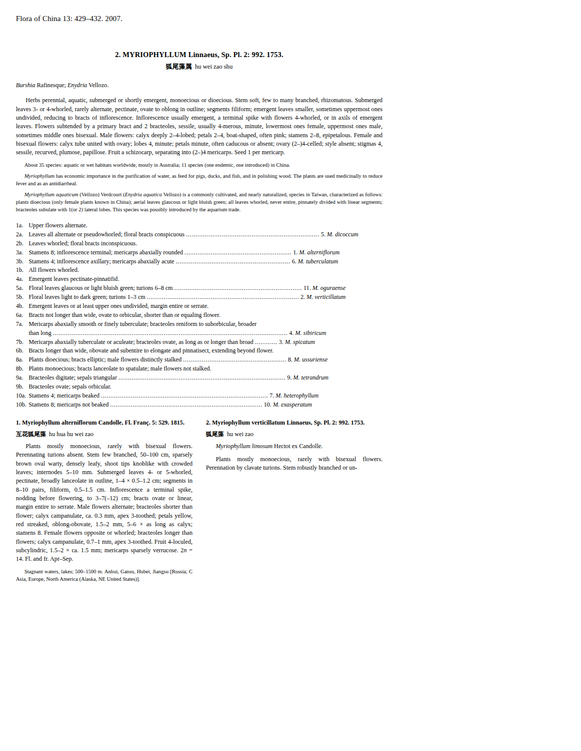Flora of China 13: 429–432. 2007.
2. MYRIOPHYLLUM Linnaeus, Sp. Pl. 2: 992. 1753.
狐尾藻属 hu wei zao shu
Burshia Rafinesque; Enydria Vellozo.
Herbs perennial, aquatic, submerged or shortly emergent, monoecious or dioecious. Stem soft, few to many branched, rhizomatous. Submerged leaves 3- or 4-whorled, rarely alternate, pectinate, ovate to oblong in outline; segments filiform; emergent leaves smaller, sometimes uppermost ones undivided, reducing to bracts of inflorescence. Inflorescence usually emergent, a terminal spike with flowers 4-whorled, or in axils of emergent leaves. Flowers subtended by a primary bract and 2 bracteoles, sessile, usually 4-merous, minute, lowermost ones female, uppermost ones male, sometimes middle ones bisexual. Male flowers: calyx deeply 2–4-lobed; petals 2–4, boat-shaped, often pink; stamens 2–8, epipetalous. Female and bisexual flowers: calyx tube united with ovary; lobes 4, minute; petals minute, often caducous or absent; ovary (2–)4-celled; style absent; stigmas 4, sessile, recurved, plumose, papillose. Fruit a schizocarp, separating into (2–)4 mericarps. Seed 1 per mericarp.
About 35 species: aquatic or wet habitats worldwide, mostly in Australia; 11 species (one endemic, one introduced) in China.
Myriophyllum has economic importance in the purification of water, as feed for pigs, ducks, and fish, and in polishing wood. The plants are used medicinally to reduce fever and as an antidiarrheal.
Myriophyllum aquaticum (Vellozo) Verdcourt (Enydria aquatica Vellozo) is a commonly cultivated, and nearly naturalized, species in Taiwan, characterized as follows: plants dioecious (only female plants known in China); aerial leaves glaucous or light bluish green; all leaves whorled, never entire, pinnately divided with linear segments; bracteoles subulate with 1(or 2) lateral lobes. This species was possibly introduced by the aquarium trade.
1a. Upper flowers alternate. 2a. Leaves all alternate or pseudowhorled; floral bracts conspicuous ....................................................................... 5. M. dicoccum 2b. Leaves whorled; floral bracts inconspicuous. 3a. Stamens 8; inflorescence terminal; mericarps abaxially rounded ......................................................... 1. M. alterniflorum 3b. Stamens 4; inflorescence axillary; mericarps abaxially acute ............................................................. 6. M. tuberculatum 1b. All flowers whorled. 4a. Emergent leaves pectinate-pinnatifid. 5a. Floral leaves glaucous or light bluish green; turions 6–8 cm .................................................................... 11. M. oguraense 5b. Floral leaves light to dark green; turions 1–3 cm ................................................................................. 2. M. verticillatum 4b. Emergent leaves or at least upper ones undivided, margin entire or serrate. 6a. Bracts not longer than wide, ovate to orbicular, shorter than or equaling flower. 7a. Mericarps abaxially smooth or finely tuberculate; bracteoles reniform to suborbicular, broader than long ............................................................................................................................. 4. M. sibiricum 7b. Mericarps abaxially tuberculate or aculeate; bracteoles ovate, as long as or longer than broad ............ 3. M. spicatum 6b. Bracts longer than wide, obovate and subentire to elongate and pinnatisect, extending beyond flower. 8a. Plants dioecious; bracts elliptic; male flowers distinctly stalked ....................................................... 8. M. ussuriense 8b. Plants monoecious; bracts lanceolate to spatulate; male flowers not stalked. 9a. Bracteoles digitate; sepals triangular ......................................................................................... 9. M. tetrandrum 9b. Bracteoles ovate; sepals orbicular. 10a. Stamens 4; mericarps beaked ......................................................................................... 7. M. heterophyllum 10b. Stamens 8; mericarps not beaked ................................................................................. 10. M. exasperatum
1. Myriophyllum alterniflorum Candolle, Fl. Franç. 5: 529. 1815.
互花狐尾藻 hu hua hu wei zao
Plants mostly monoecious, rarely with bisexual flowers. Perennating turions absent. Stem few branched, 50–100 cm, sparsely brown oval warty, densely leafy, shoot tips knoblike with crowded leaves; internodes 5–10 mm. Submerged leaves 4- or 5-whorled, pectinate, broadly lanceolate in outline, 1–4 × 0.5–1.2 cm; segments in 8–10 pairs, filiform, 0.5–1.5 cm. Inflorescence a terminal spike, nodding before flowering, to 3–7(–12) cm; bracts ovate or linear, margin entire to serrate. Male flowers alternate; bracteoles shorter than flower; calyx campanulate, ca. 0.3 mm, apex 3-toothed; petals yellow, red streaked, oblong-obovate, 1.5–2 mm, 5–6 × as long as calyx; stamens 8. Female flowers opposite or whorled; bracteoles longer than flowers; calyx campanulate, 0.7–1 mm, apex 3-toothed. Fruit 4-loculed, subcylindric, 1.5–2 × ca. 1.5 mm; mericarps sparsely verrucose. 2n = 14. Fl. and fr. Apr–Sep.
Stagnant waters, lakes; 500–1500 m. Anhui, Gansu, Hubei, Jiangsu [Russia; C Asia, Europe, North America (Alaska, NE United States)].
2. Myriophyllum verticillatum Linnaeus, Sp. Pl. 2: 992. 1753.
狐尾藻 hu wei zao
Myriophyllum limosum Hectot ex Candolle.
Plants mostly monoecious, rarely with bisexual flowers. Perennation by clavate turions. Stem robustly branched or un-